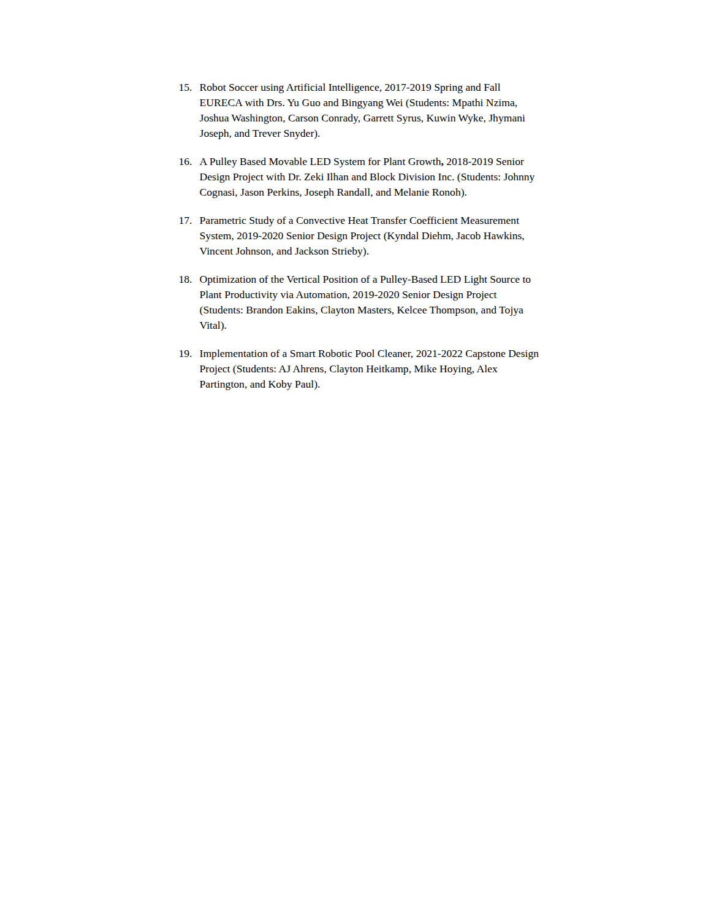Robot Soccer using Artificial Intelligence, 2017-2019 Spring and Fall EURECA with Drs. Yu Guo and Bingyang Wei (Students: Mpathi Nzima, Joshua Washington, Carson Conrady, Garrett Syrus, Kuwin Wyke, Jhymani Joseph, and Trever Snyder).
A Pulley Based Movable LED System for Plant Growth, 2018-2019 Senior Design Project with Dr. Zeki Ilhan and Block Division Inc. (Students: Johnny Cognasi, Jason Perkins, Joseph Randall, and Melanie Ronoh).
Parametric Study of a Convective Heat Transfer Coefficient Measurement System, 2019-2020 Senior Design Project (Kyndal Diehm, Jacob Hawkins, Vincent Johnson, and Jackson Strieby).
Optimization of the Vertical Position of a Pulley-Based LED Light Source to Plant Productivity via Automation, 2019-2020 Senior Design Project (Students: Brandon Eakins, Clayton Masters, Kelcee Thompson, and Tojya Vital).
Implementation of a Smart Robotic Pool Cleaner, 2021-2022 Capstone Design Project (Students: AJ Ahrens, Clayton Heitkamp, Mike Hoying, Alex Partington, and Koby Paul).